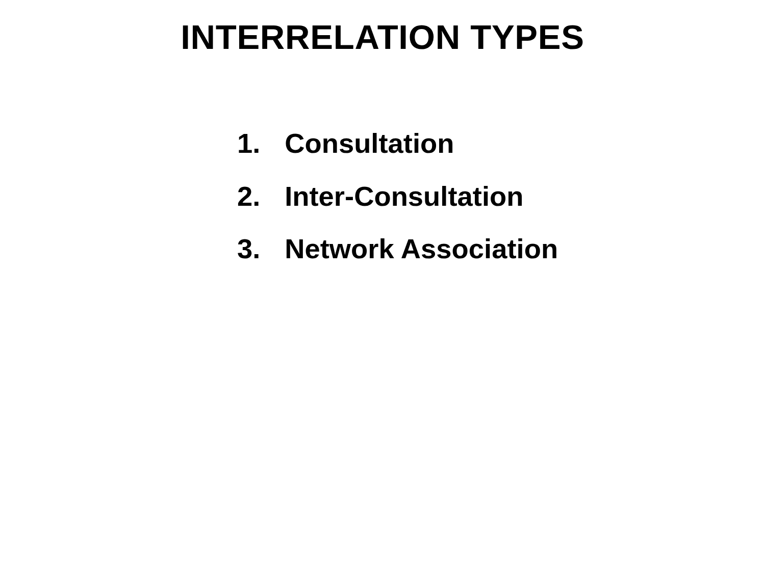INTERRELATION TYPES
Consultation
Inter-Consultation
Network Association